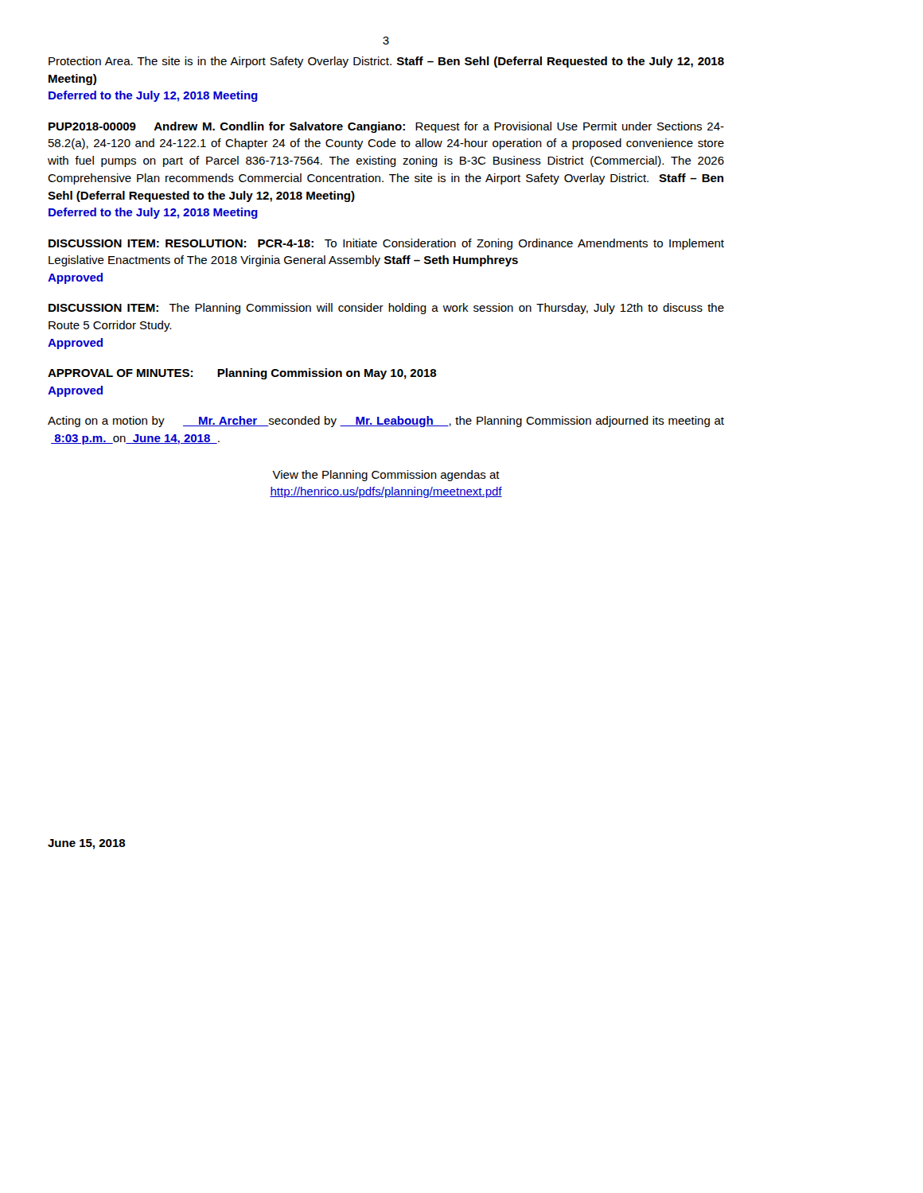3
Protection Area. The site is in the Airport Safety Overlay District. Staff – Ben Sehl (Deferral Requested to the July 12, 2018 Meeting)
Deferred to the July 12, 2018 Meeting
PUP2018-00009 Andrew M. Condlin for Salvatore Cangiano: Request for a Provisional Use Permit under Sections 24-58.2(a), 24-120 and 24-122.1 of Chapter 24 of the County Code to allow 24-hour operation of a proposed convenience store with fuel pumps on part of Parcel 836-713-7564. The existing zoning is B-3C Business District (Commercial). The 2026 Comprehensive Plan recommends Commercial Concentration. The site is in the Airport Safety Overlay District. Staff – Ben Sehl (Deferral Requested to the July 12, 2018 Meeting)
Deferred to the July 12, 2018 Meeting
DISCUSSION ITEM: RESOLUTION: PCR-4-18: To Initiate Consideration of Zoning Ordinance Amendments to Implement Legislative Enactments of The 2018 Virginia General Assembly Staff – Seth Humphreys
Approved
DISCUSSION ITEM: The Planning Commission will consider holding a work session on Thursday, July 12th to discuss the Route 5 Corridor Study.
Approved
APPROVAL OF MINUTES: Planning Commission on May 10, 2018
Approved
Acting on a motion by Mr. Archer seconded by Mr. Leabough , the Planning Commission adjourned its meeting at 8:03 p.m. on June 14, 2018 .
View the Planning Commission agendas at
http://henrico.us/pdfs/planning/meetnext.pdf
June 15, 2018